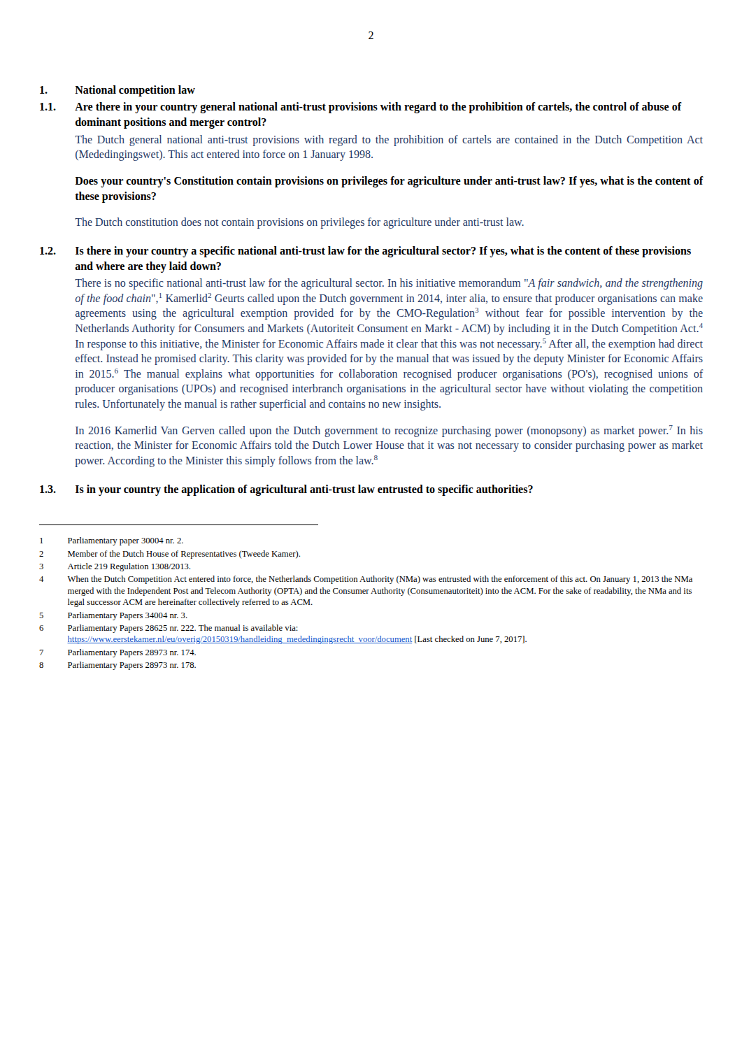2
1. National competition law
1.1. Are there in your country general national anti-trust provisions with regard to the prohibition of cartels, the control of abuse of dominant positions and merger control?
The Dutch general national anti-trust provisions with regard to the prohibition of cartels are contained in the Dutch Competition Act (Mededingingswet). This act entered into force on 1 January 1998.
Does your country's Constitution contain provisions on privileges for agriculture under anti-trust law? If yes, what is the content of these provisions?
The Dutch constitution does not contain provisions on privileges for agriculture under anti-trust law.
1.2. Is there in your country a specific national anti-trust law for the agricultural sector? If yes, what is the content of these provisions and where are they laid down?
There is no specific national anti-trust law for the agricultural sector. In his initiative memorandum "A fair sandwich, and the strengthening of the food chain",1 Kamerlid2 Geurts called upon the Dutch government in 2014, inter alia, to ensure that producer organisations can make agreements using the agricultural exemption provided for by the CMO-Regulation3 without fear for possible intervention by the Netherlands Authority for Consumers and Markets (Autoriteit Consument en Markt - ACM) by including it in the Dutch Competition Act.4 In response to this initiative, the Minister for Economic Affairs made it clear that this was not necessary.5 After all, the exemption had direct effect. Instead he promised clarity. This clarity was provided for by the manual that was issued by the deputy Minister for Economic Affairs in 2015.6 The manual explains what opportunities for collaboration recognised producer organisations (PO's), recognised unions of producer organisations (UPOs) and recognised interbranch organisations in the agricultural sector have without violating the competition rules. Unfortunately the manual is rather superficial and contains no new insights.
In 2016 Kamerlid Van Gerven called upon the Dutch government to recognize purchasing power (monopsony) as market power.7 In his reaction, the Minister for Economic Affairs told the Dutch Lower House that it was not necessary to consider purchasing power as market power. According to the Minister this simply follows from the law.8
1.3. Is in your country the application of agricultural anti-trust law entrusted to specific authorities?
1 Parliamentary paper 30004 nr. 2.
2 Member of the Dutch House of Representatives (Tweede Kamer).
3 Article 219 Regulation 1308/2013.
4 When the Dutch Competition Act entered into force, the Netherlands Competition Authority (NMa) was entrusted with the enforcement of this act. On January 1, 2013 the NMa merged with the Independent Post and Telecom Authority (OPTA) and the Consumer Authority (Consumenautoriteit) into the ACM. For the sake of readability, the NMa and its legal successor ACM are hereinafter collectively referred to as ACM.
5 Parliamentary Papers 34004 nr. 3.
6 Parliamentary Papers 28625 nr. 222. The manual is available via:
https://www.eerstekamer.nl/eu/overig/20150319/handleiding_mededingingsrecht_voor/document [Last checked on June 7, 2017].
7 Parliamentary Papers 28973 nr. 174.
8 Parliamentary Papers 28973 nr. 178.